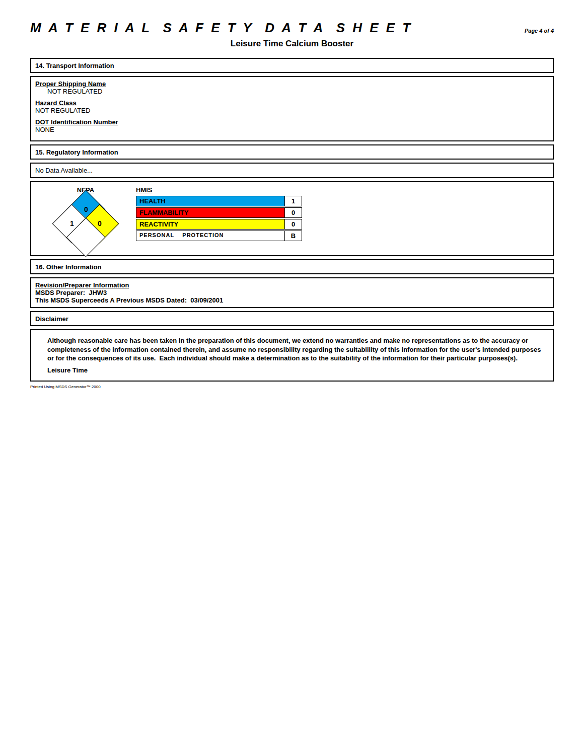M A T E R I A L S A F E T Y D A T A S H E E T
Page 4 of 4
Leisure Time Calcium Booster
14. Transport Information
Proper Shipping Name
NOT REGULATED
Hazard Class
NOT REGULATED
DOT Identification Number
NONE
15. Regulatory Information
No Data Available...
NFPA
0
1
0
HMIS
HEALTH
1
FLAMMABILITY
0
REACTIVITY
0
PERSONAL PROTECTION
B
16. Other Information
Revision/Preparer Information
MSDS Preparer: JHW3
This MSDS Superceeds A Previous MSDS Dated: 03/09/2001
Disclaimer
Although reasonable care has been taken in the preparation of this document, we extend no warranties and make no representations as to the accuracy or completeness of the information contained therein, and assume no responsibility regarding the suitablility of this information for the user's intended purposes or for the consequences of its use. Each individual should make a determination as to the suitability of the information for their particular purposes(s).
Leisure Time
Printed Using MSDS Generator™ 2000